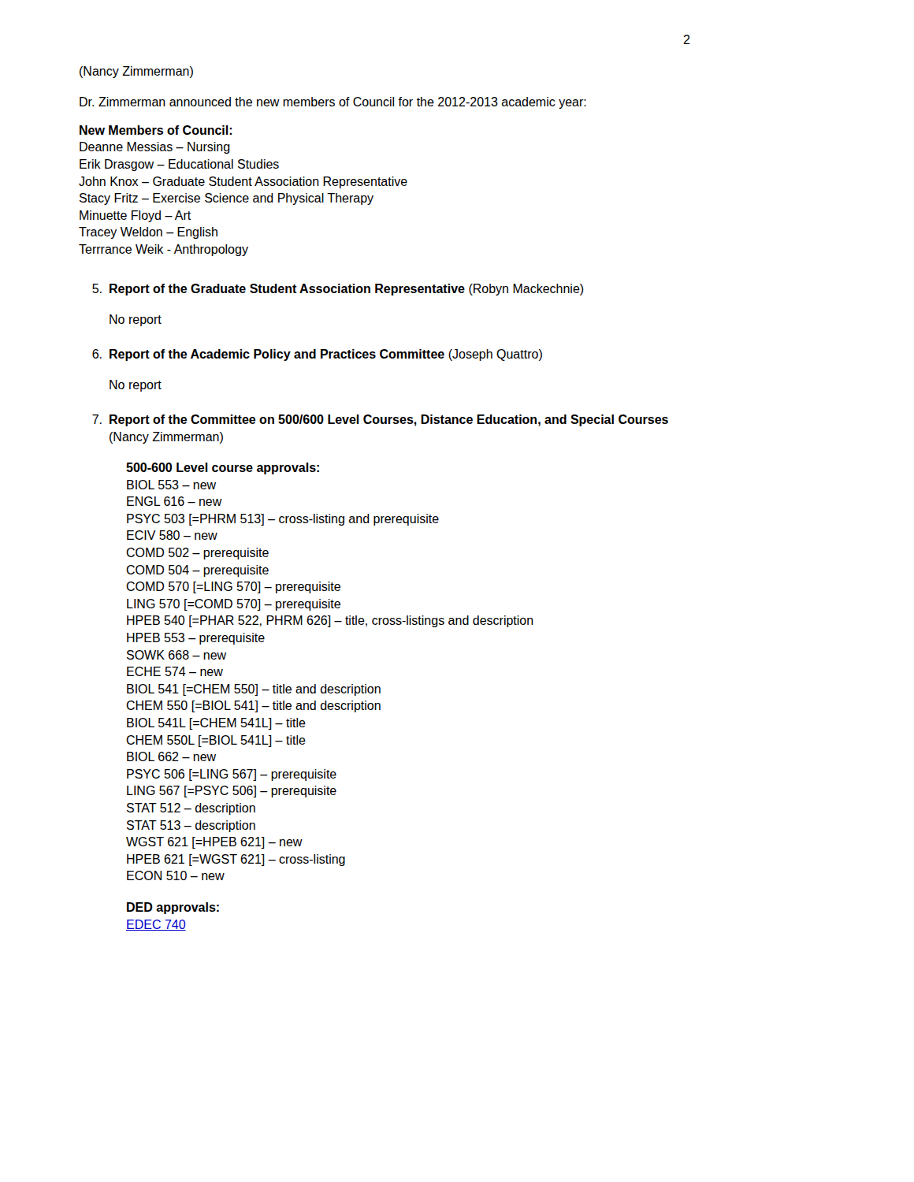2
(Nancy Zimmerman)
Dr. Zimmerman announced the new members of Council for the 2012-2013 academic year:
New Members of Council:
Deanne Messias – Nursing
Erik Drasgow – Educational Studies
John Knox – Graduate Student Association Representative
Stacy Fritz – Exercise Science and Physical Therapy
Minuette Floyd – Art
Tracey Weldon – English
Terrrance Weik - Anthropology
5. Report of the Graduate Student Association Representative (Robyn Mackechnie)
No report
6. Report of the Academic Policy and Practices Committee (Joseph Quattro)
No report
7. Report of the Committee on 500/600 Level Courses, Distance Education, and Special Courses (Nancy Zimmerman)
500-600 Level course approvals:
BIOL 553 – new
ENGL 616 – new
PSYC 503 [=PHRM 513] – cross-listing and prerequisite
ECIV 580 – new
COMD 502 – prerequisite
COMD 504 – prerequisite
COMD 570 [=LING 570] – prerequisite
LING 570 [=COMD 570] – prerequisite
HPEB 540 [=PHAR 522, PHRM 626] – title, cross-listings and description
HPEB 553 – prerequisite
SOWK 668 – new
ECHE 574 – new
BIOL 541 [=CHEM 550] – title and description
CHEM 550 [=BIOL 541] – title and description
BIOL 541L [=CHEM 541L] – title
CHEM 550L [=BIOL 541L] – title
BIOL 662 – new
PSYC 506 [=LING 567] – prerequisite
LING 567 [=PSYC 506] – prerequisite
STAT 512 – description
STAT 513 – description
WGST 621 [=HPEB 621] – new
HPEB 621 [=WGST 621] – cross-listing
ECON 510 – new
DED approvals:
EDEC 740